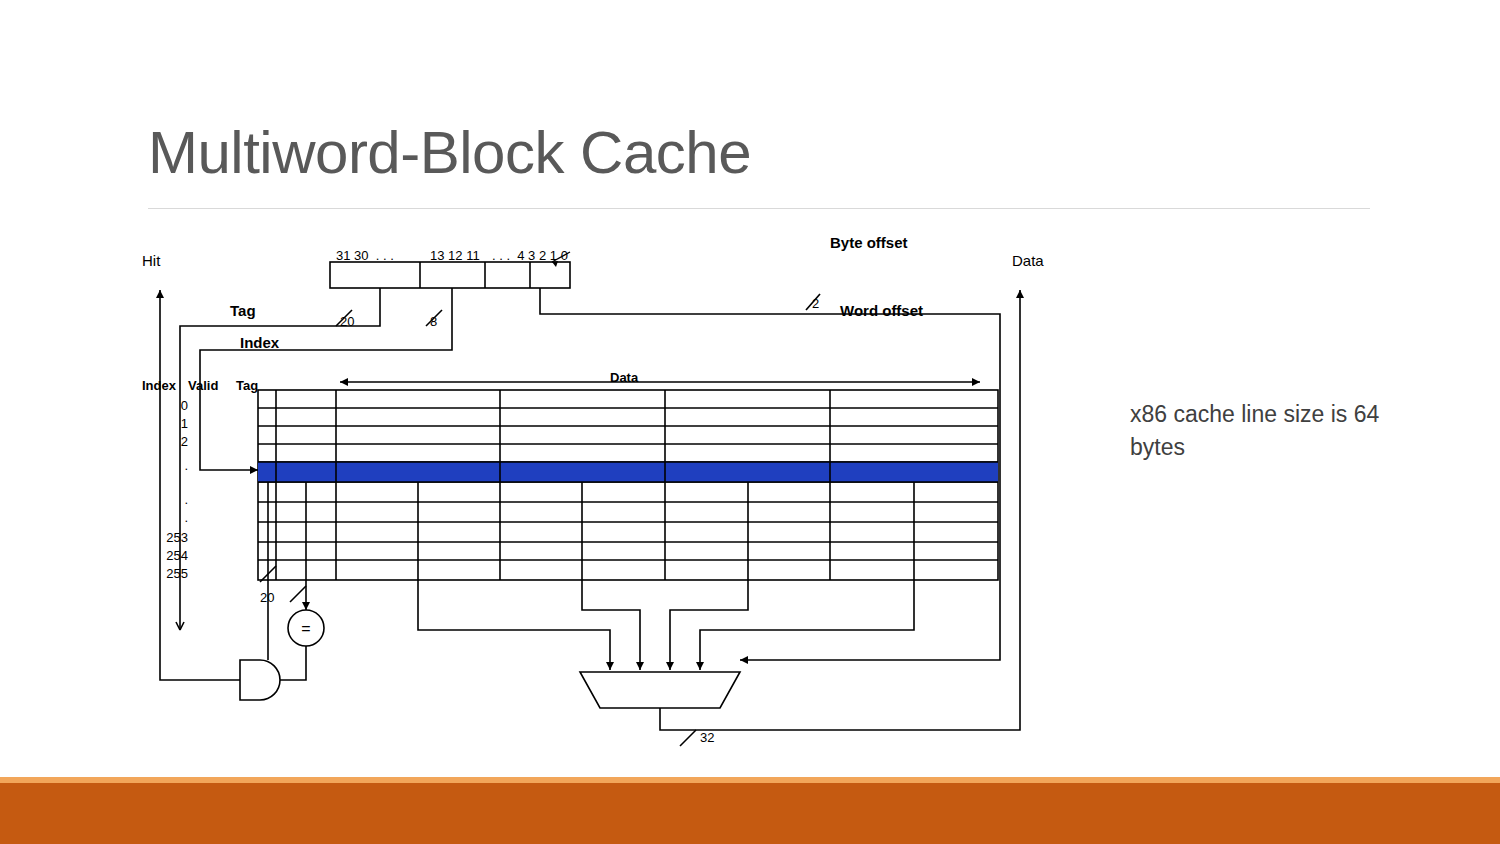Multiword-Block Cache
x86 cache line size is 64 bytes
= Hit Data Byte offset Word offset Tag Index 2 20 8 20 32 31 30 . . . 13 12 11 . . . 4 3 2 1 0 Index Valid Tag Data 0 1 2 . . . 253 254 255